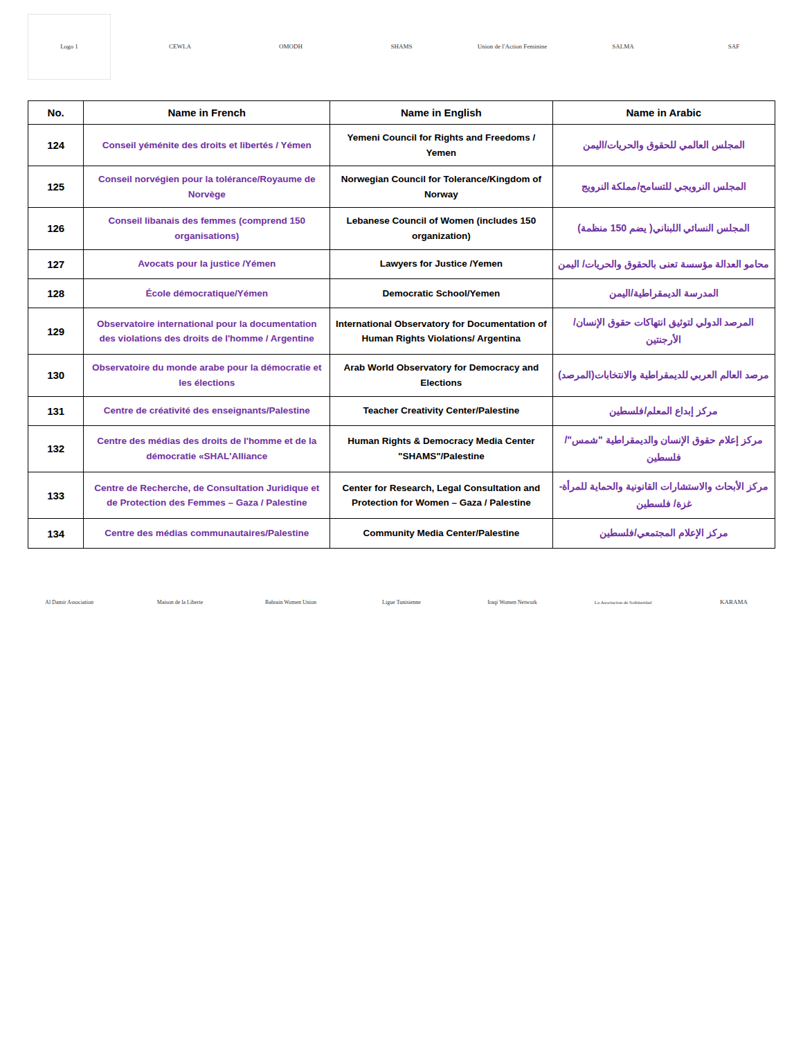| No. | Name in French | Name in English | Name in Arabic |
| --- | --- | --- | --- |
| 124 | Conseil yéménite des droits et libertés / Yémen | Yemeni Council for Rights and Freedoms / Yemen | المجلس العالمي للحقوق والحريات/اليمن |
| 125 | Conseil norvégien pour la tolérance/Royaume de Norvège | Norwegian Council for Tolerance/Kingdom of Norway | المجلس النرويجي للتسامح/مملكة النرويج |
| 126 | Conseil libanais des femmes (comprend 150 organisations) | Lebanese Council of Women (includes 150 organization) | المجلس النسائي اللبناني( يضم 150 منظمة) |
| 127 | Avocats pour la justice /Yémen | Lawyers for Justice /Yemen | محامو العدالة مؤسسة تعنى بالحقوق والحريات/ اليمن |
| 128 | École démocratique/Yémen | Democratic School/Yemen | المدرسة الديمقراطية/اليمن |
| 129 | Observatoire international pour la documentation des violations des droits de l'homme / Argentine | International Observatory for Documentation of Human Rights Violations/ Argentina | المرصد الدولي لتوثيق انتهاكات حقوق الإنسان/الأرجنتين |
| 130 | Observatoire du monde arabe pour la démocratie et les élections | Arab World Observatory for Democracy and Elections | مرصد العالم العربي للديمقراطية والانتخابات(المرصد) |
| 131 | Centre de créativité des enseignants/Palestine | Teacher Creativity Center/Palestine | مركز إبداع المعلم/فلسطين |
| 132 | Centre des médias des droits de l'homme et de la démocratie «SHAL'Alliance | Human Rights & Democracy Media Center "SHAMS"/Palestine | مركز إعلام حقوق الإنسان والديمقراطية "شمس"/فلسطين |
| 133 | Centre de Recherche, de Consultation Juridique et de Protection des Femmes – Gaza / Palestine | Center for Research, Legal Consultation and Protection for Women – Gaza / Palestine | مركز الأبحاث والاستشارات القانونية والحماية للمرأة-غزة/ فلسطين |
| 134 | Centre des médias communautaires/Palestine | Community Media Center/Palestine | مركز الإعلام المجتمعي/فلسطين |